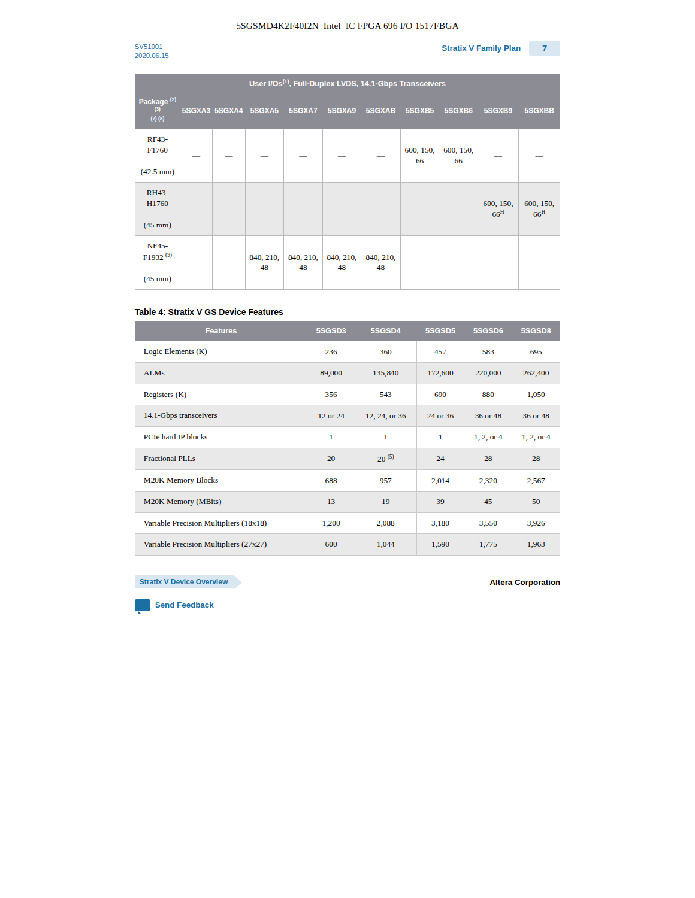5SGSMD4K2F40I2N Intel IC FPGA 696 I/O 1517FBGA
SV51001
2020.06.15
Stratix V Family Plan 7
| User I/Os (1) , Full-Duplex LVDS, 14.1-Gbps Transceivers |
| --- |
| Package (2) (3) (7) (8) | 5SGXA3 | 5SGXA4 | 5SGXA5 | 5SGXA7 | 5SGXA9 | 5SGXAB | 5SGXB5 | 5SGXB6 | 5SGXB9 | 5SGXBB |
| RF43-F1760 (42.5 mm) | — | — | — | — | — | — | 600, 150, 66 | 600, 150, 66 | — | — |
| RH43-H1760 (45 mm) | — | — | — | — | — | — | — | — | 600, 150, 66 H | 600, 150, 66 H |
| NF45-F1932 (9) (45 mm) | — | — | 840, 210, 48 | 840, 210, 48 | 840, 210, 48 | 840, 210, 48 | — | — | — | — |
Table 4: Stratix V GS Device Features
| Features | 5SGSD3 | 5SGSD4 | 5SGSD5 | 5SGSD6 | 5SGSD8 |
| --- | --- | --- | --- | --- | --- |
| Logic Elements (K) | 236 | 360 | 457 | 583 | 695 |
| ALMs | 89,000 | 135,840 | 172,600 | 220,000 | 262,400 |
| Registers (K) | 356 | 543 | 690 | 880 | 1,050 |
| 14.1-Gbps transceivers | 12 or 24 | 12, 24, or 36 | 24 or 36 | 36 or 48 | 36 or 48 |
| PCIe hard IP blocks | 1 | 1 | 1 | 1, 2, or 4 | 1, 2, or 4 |
| Fractional PLLs | 20 | 20 (5) | 24 | 28 | 28 |
| M20K Memory Blocks | 688 | 957 | 2,014 | 2,320 | 2,567 |
| M20K Memory (MBits) | 13 | 19 | 39 | 45 | 50 |
| Variable Precision Multipliers (18x18) | 1,200 | 2,088 | 3,180 | 3,550 | 3,926 |
| Variable Precision Multipliers (27x27) | 600 | 1,044 | 1,590 | 1,775 | 1,963 |
Stratix V Device Overview
Altera Corporation
Send Feedback